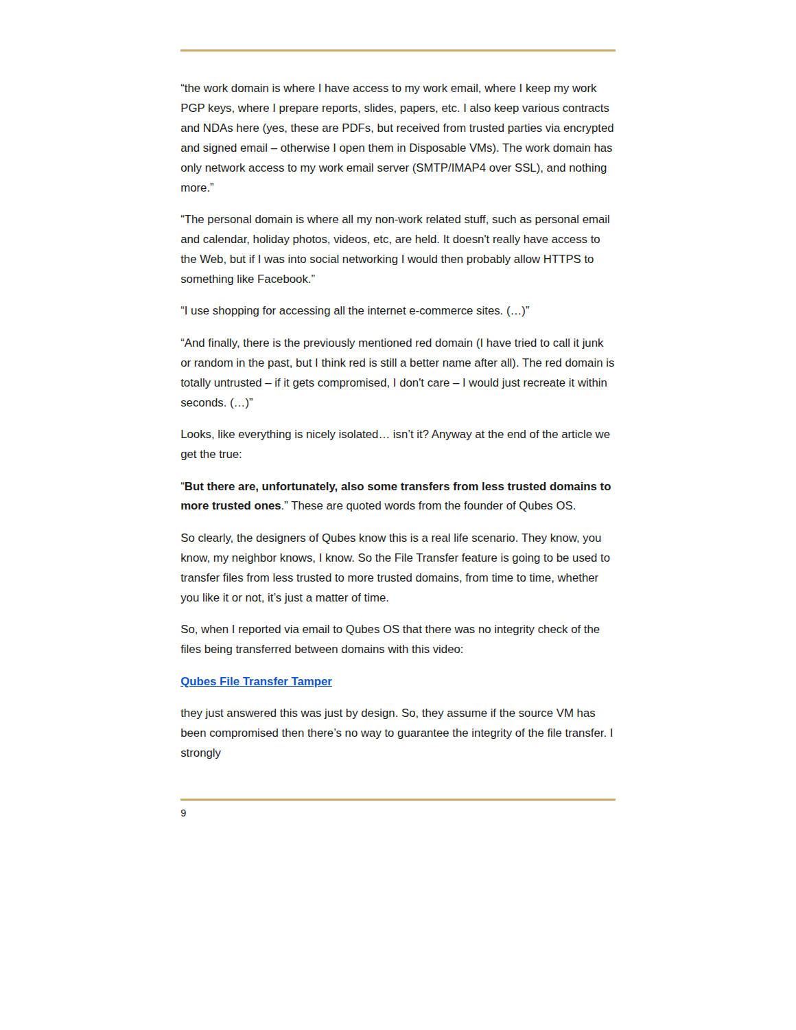“the work domain is where I have access to my work email, where I keep my work PGP keys, where I prepare reports, slides, papers, etc. I also keep various contracts and NDAs here (yes, these are PDFs, but received from trusted parties via encrypted and signed email – otherwise I open them in Disposable VMs). The work domain has only network access to my work email server (SMTP/IMAP4 over SSL), and nothing more.”
“The personal domain is where all my non-work related stuff, such as personal email and calendar, holiday photos, videos, etc, are held. It doesn't really have access to the Web, but if I was into social networking I would then probably allow HTTPS to something like Facebook.”
“I use shopping for accessing all the internet e-commerce sites. (…)”
“And finally, there is the previously mentioned red domain (I have tried to call it junk or random in the past, but I think red is still a better name after all). The red domain is totally untrusted – if it gets compromised, I don't care – I would just recreate it within seconds. (…)”
Looks, like everything is nicely isolated… isn’t it? Anyway at the end of the article we get the true:
“But there are, unfortunately, also some transfers from less trusted domains to more trusted ones.” These are quoted words from the founder of Qubes OS.
So clearly, the designers of Qubes know this is a real life scenario. They know, you know, my neighbor knows, I know. So the File Transfer feature is going to be used to transfer files from less trusted to more trusted domains, from time to time, whether you like it or not, it’s just a matter of time.
So, when I reported via email to Qubes OS that there was no integrity check of the files being transferred between domains with this video:
Qubes File Transfer Tamper
they just answered this was just by design. So, they assume if the source VM has been compromised then there’s no way to guarantee the integrity of the file transfer. I strongly
9